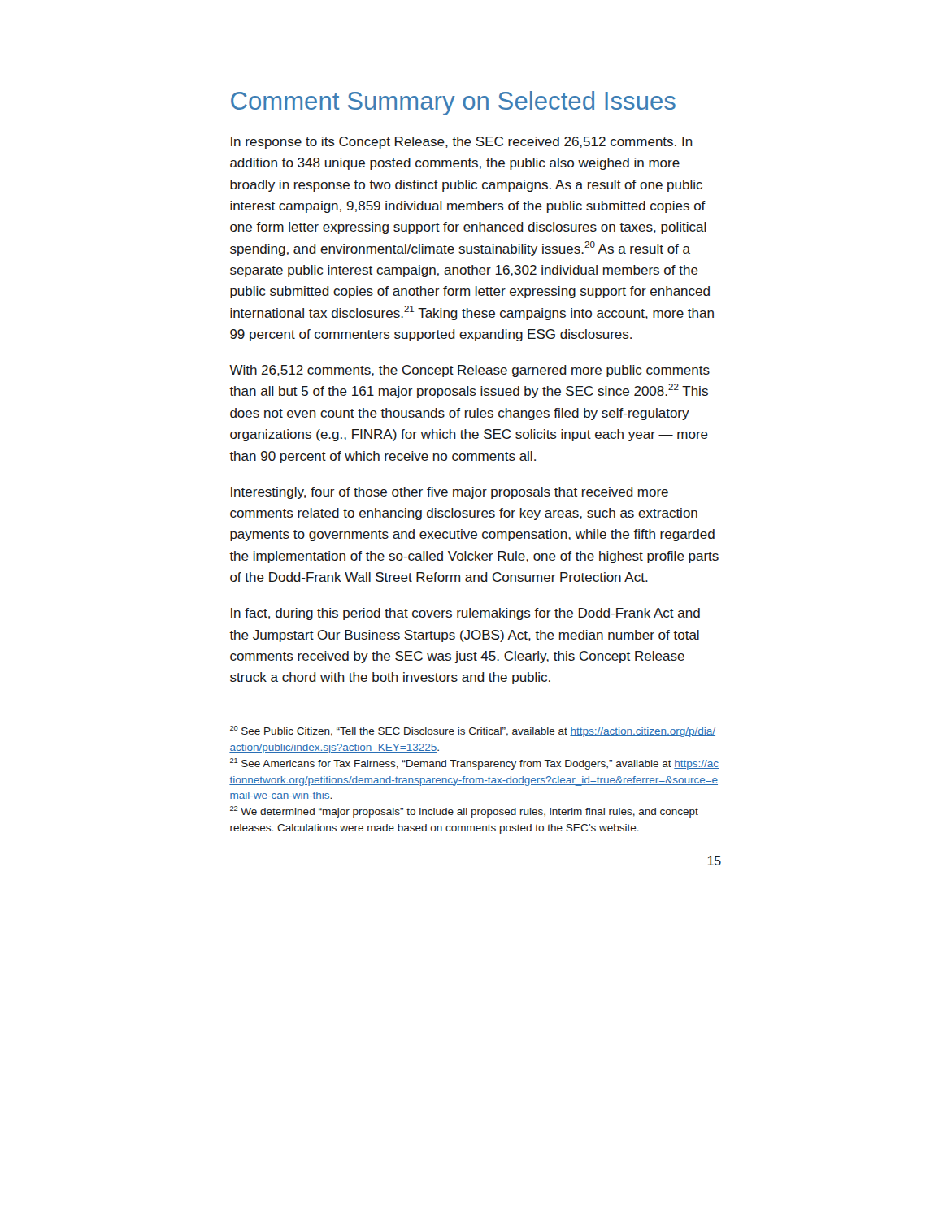Comment Summary on Selected Issues
In response to its Concept Release, the SEC received 26,512 comments. In addition to 348 unique posted comments, the public also weighed in more broadly in response to two distinct public campaigns. As a result of one public interest campaign, 9,859 individual members of the public submitted copies of one form letter expressing support for enhanced disclosures on taxes, political spending, and environmental/climate sustainability issues.20 As a result of a separate public interest campaign, another 16,302 individual members of the public submitted copies of another form letter expressing support for enhanced international tax disclosures.21 Taking these campaigns into account, more than 99 percent of commenters supported expanding ESG disclosures.
With 26,512 comments, the Concept Release garnered more public comments than all but 5 of the 161 major proposals issued by the SEC since 2008.22 This does not even count the thousands of rules changes filed by self-regulatory organizations (e.g., FINRA) for which the SEC solicits input each year — more than 90 percent of which receive no comments all.
Interestingly, four of those other five major proposals that received more comments related to enhancing disclosures for key areas, such as extraction payments to governments and executive compensation, while the fifth regarded the implementation of the so-called Volcker Rule, one of the highest profile parts of the Dodd-Frank Wall Street Reform and Consumer Protection Act.
In fact, during this period that covers rulemakings for the Dodd-Frank Act and the Jumpstart Our Business Startups (JOBS) Act, the median number of total comments received by the SEC was just 45. Clearly, this Concept Release struck a chord with the both investors and the public.
20 See Public Citizen, “Tell the SEC Disclosure is Critical”, available at https://action.citizen.org/p/dia/action/public/index.sjs?action_KEY=13225.
21 See Americans for Tax Fairness, “Demand Transparency from Tax Dodgers,” available at https://actionnetwork.org/petitions/demand-transparency-from-tax-dodgers?clear_id=true&referrer=&source=email-we-can-win-this.
22 We determined “major proposals” to include all proposed rules, interim final rules, and concept releases. Calculations were made based on comments posted to the SEC’s website.
15